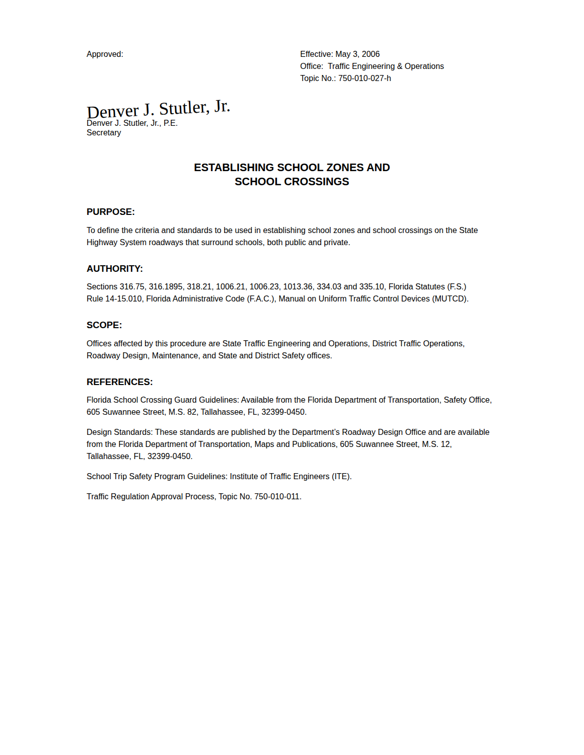Approved:
Effective: May 3, 2006
Office: Traffic Engineering & Operations
Topic No.: 750-010-027-h
Denver J. Stutler, Jr.
Denver J. Stutler, Jr., P.E.
Secretary
ESTABLISHING SCHOOL ZONES AND
SCHOOL CROSSINGS
PURPOSE:
To define the criteria and standards to be used in establishing school zones and school crossings on the State Highway System roadways that surround schools, both public and private.
AUTHORITY:
Sections 316.75, 316.1895, 318.21, 1006.21, 1006.23, 1013.36, 334.03 and 335.10, Florida Statutes (F.S.)
Rule 14-15.010, Florida Administrative Code (F.A.C.), Manual on Uniform Traffic Control Devices (MUTCD).
SCOPE:
Offices affected by this procedure are State Traffic Engineering and Operations, District Traffic Operations, Roadway Design, Maintenance, and State and District Safety offices.
REFERENCES:
Florida School Crossing Guard Guidelines: Available from the Florida Department of Transportation, Safety Office, 605 Suwannee Street, M.S. 82, Tallahassee, FL, 32399-0450.
Design Standards: These standards are published by the Department’s Roadway Design Office and are available from the Florida Department of Transportation, Maps and Publications, 605 Suwannee Street, M.S. 12, Tallahassee, FL, 32399-0450.
School Trip Safety Program Guidelines: Institute of Traffic Engineers (ITE).
Traffic Regulation Approval Process, Topic No. 750-010-011.